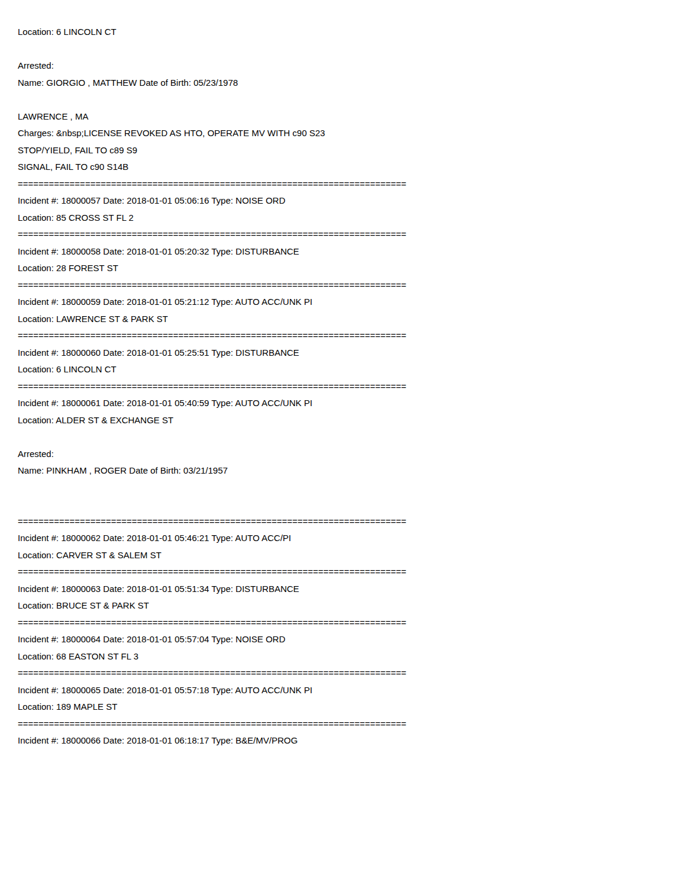Location: 6 LINCOLN CT
Arrested:
Name: GIORGIO , MATTHEW Date of Birth: 05/23/1978
LAWRENCE , MA
Charges: &nbsp;LICENSE REVOKED AS HTO, OPERATE MV WITH c90 S23
STOP/YIELD, FAIL TO c89 S9
SIGNAL, FAIL TO c90 S14B
===========================================================================
Incident #: 18000057 Date: 2018-01-01 05:06:16 Type: NOISE ORD
Location: 85 CROSS ST FL 2
===========================================================================
Incident #: 18000058 Date: 2018-01-01 05:20:32 Type: DISTURBANCE
Location: 28 FOREST ST
===========================================================================
Incident #: 18000059 Date: 2018-01-01 05:21:12 Type: AUTO ACC/UNK PI
Location: LAWRENCE ST & PARK ST
===========================================================================
Incident #: 18000060 Date: 2018-01-01 05:25:51 Type: DISTURBANCE
Location: 6 LINCOLN CT
===========================================================================
Incident #: 18000061 Date: 2018-01-01 05:40:59 Type: AUTO ACC/UNK PI
Location: ALDER ST & EXCHANGE ST
Arrested:
Name: PINKHAM , ROGER Date of Birth: 03/21/1957
===========================================================================
Incident #: 18000062 Date: 2018-01-01 05:46:21 Type: AUTO ACC/PI
Location: CARVER ST & SALEM ST
===========================================================================
Incident #: 18000063 Date: 2018-01-01 05:51:34 Type: DISTURBANCE
Location: BRUCE ST & PARK ST
===========================================================================
Incident #: 18000064 Date: 2018-01-01 05:57:04 Type: NOISE ORD
Location: 68 EASTON ST FL 3
===========================================================================
Incident #: 18000065 Date: 2018-01-01 05:57:18 Type: AUTO ACC/UNK PI
Location: 189 MAPLE ST
===========================================================================
Incident #: 18000066 Date: 2018-01-01 06:18:17 Type: B&E/MV/PROG